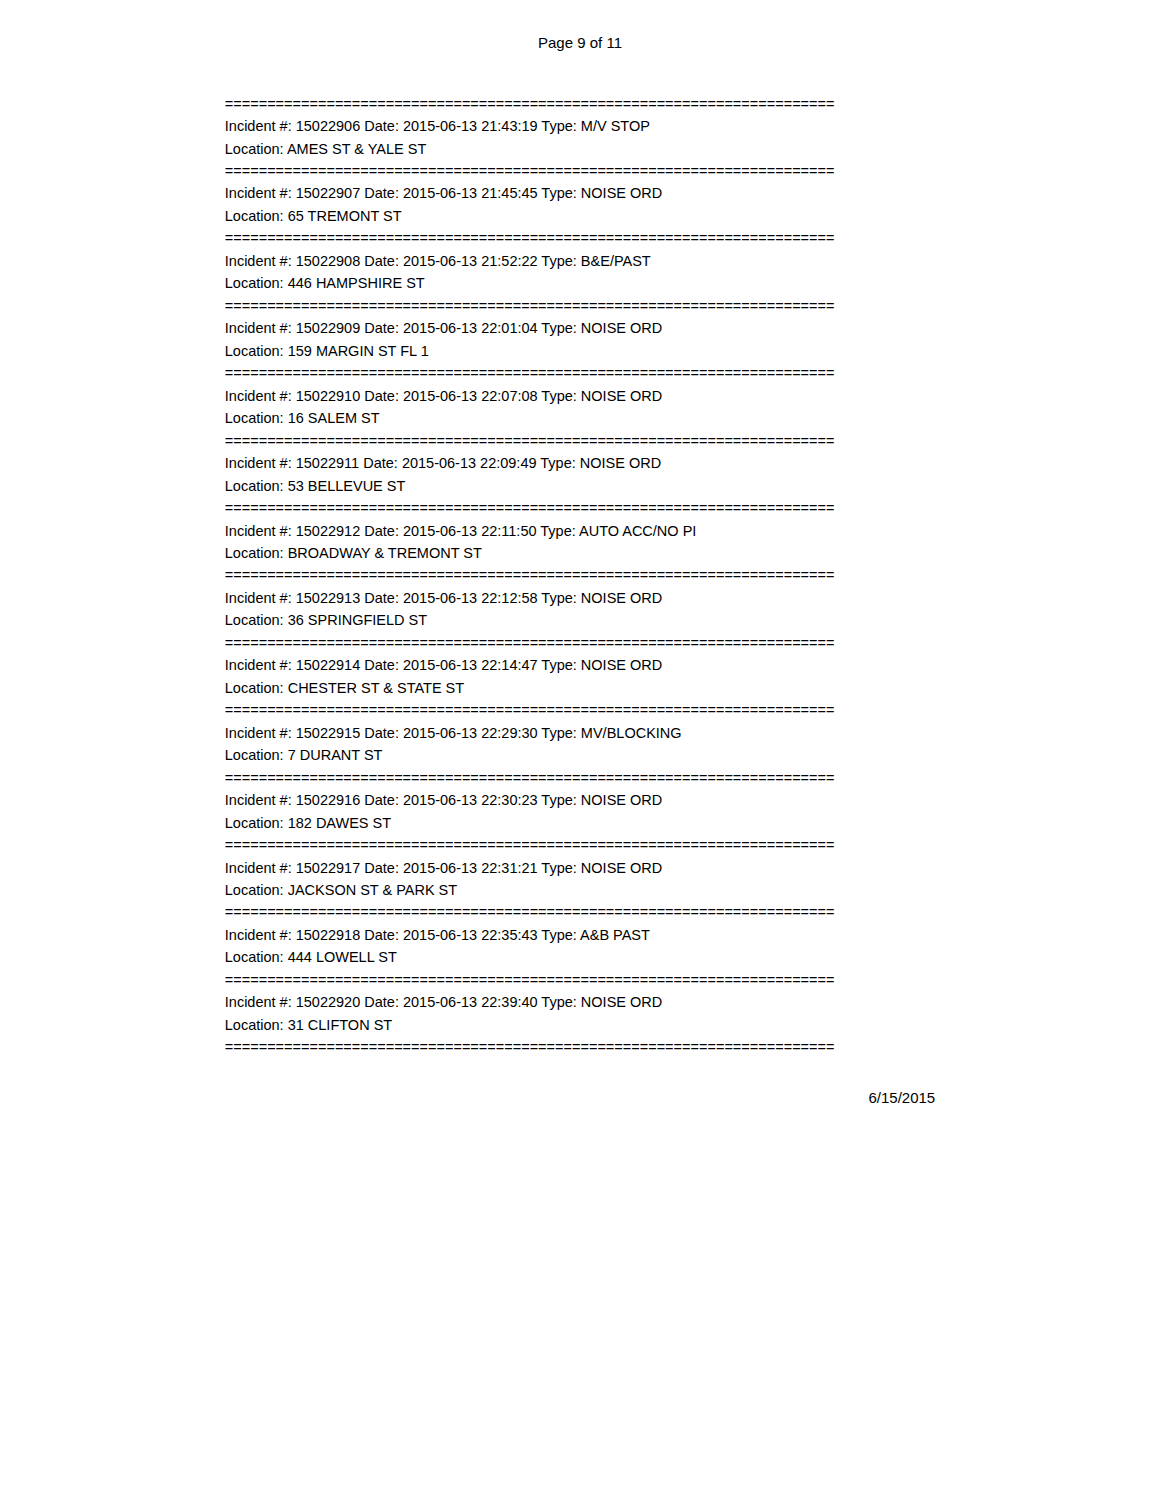Page 9 of 11
========================================================================
Incident #: 15022906 Date: 2015-06-13 21:43:19 Type: M/V STOP
Location: AMES ST & YALE ST
========================================================================
Incident #: 15022907 Date: 2015-06-13 21:45:45 Type: NOISE ORD
Location: 65 TREMONT ST
========================================================================
Incident #: 15022908 Date: 2015-06-13 21:52:22 Type: B&E/PAST
Location: 446 HAMPSHIRE ST
========================================================================
Incident #: 15022909 Date: 2015-06-13 22:01:04 Type: NOISE ORD
Location: 159 MARGIN ST FL 1
========================================================================
Incident #: 15022910 Date: 2015-06-13 22:07:08 Type: NOISE ORD
Location: 16 SALEM ST
========================================================================
Incident #: 15022911 Date: 2015-06-13 22:09:49 Type: NOISE ORD
Location: 53 BELLEVUE ST
========================================================================
Incident #: 15022912 Date: 2015-06-13 22:11:50 Type: AUTO ACC/NO PI
Location: BROADWAY & TREMONT ST
========================================================================
Incident #: 15022913 Date: 2015-06-13 22:12:58 Type: NOISE ORD
Location: 36 SPRINGFIELD ST
========================================================================
Incident #: 15022914 Date: 2015-06-13 22:14:47 Type: NOISE ORD
Location: CHESTER ST & STATE ST
========================================================================
Incident #: 15022915 Date: 2015-06-13 22:29:30 Type: MV/BLOCKING
Location: 7 DURANT ST
========================================================================
Incident #: 15022916 Date: 2015-06-13 22:30:23 Type: NOISE ORD
Location: 182 DAWES ST
========================================================================
Incident #: 15022917 Date: 2015-06-13 22:31:21 Type: NOISE ORD
Location: JACKSON ST & PARK ST
========================================================================
Incident #: 15022918 Date: 2015-06-13 22:35:43 Type: A&B PAST
Location: 444 LOWELL ST
========================================================================
Incident #: 15022920 Date: 2015-06-13 22:39:40 Type: NOISE ORD
Location: 31 CLIFTON ST
========================================================================
6/15/2015